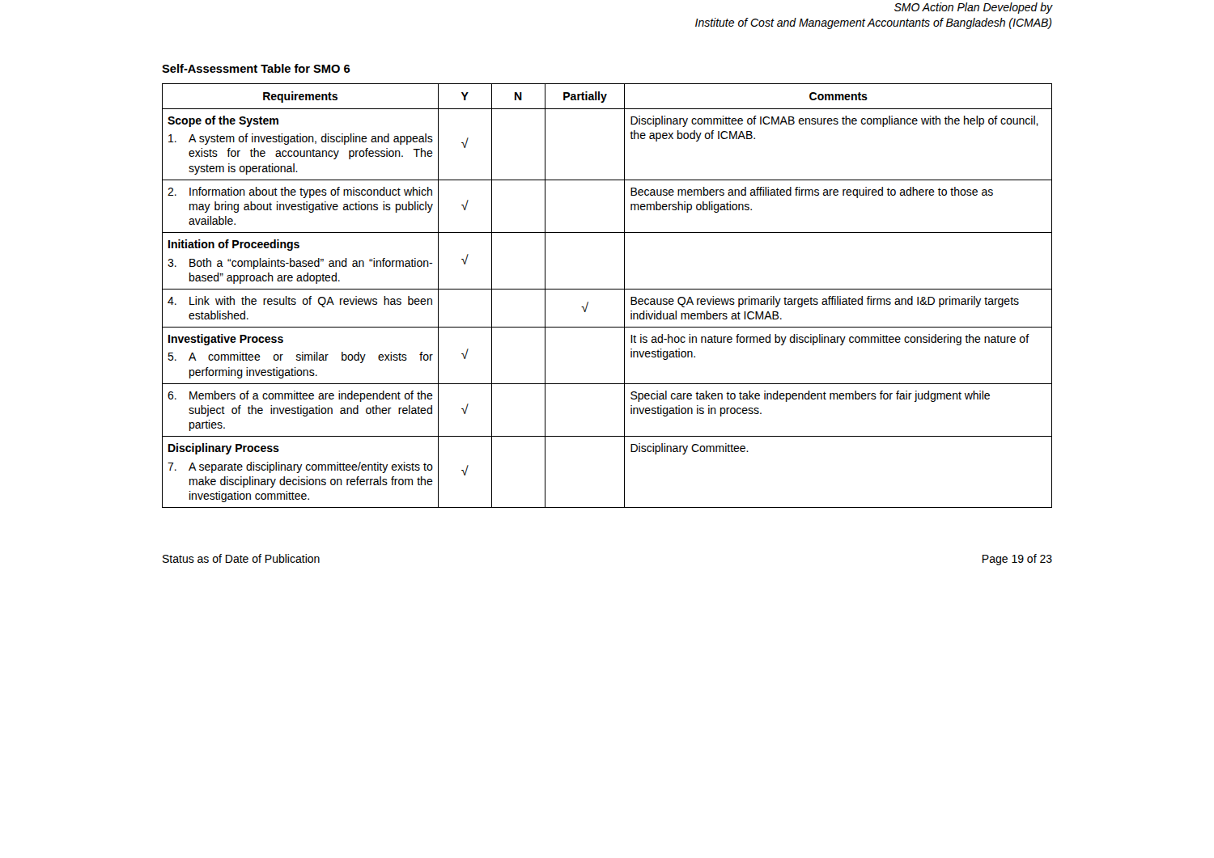SMO Action Plan Developed by
Institute of Cost and Management Accountants of Bangladesh (ICMAB)
Self-Assessment Table for SMO 6
| Requirements | Y | N | Partially | Comments |
| --- | --- | --- | --- | --- |
| Scope of the System 1. A system of investigation, discipline and appeals exists for the accountancy profession. The system is operational. | √ | | | Disciplinary committee of ICMAB ensures the compliance with the help of council, the apex body of ICMAB. |
| 2. Information about the types of misconduct which may bring about investigative actions is publicly available. | √ | | | Because members and affiliated firms are required to adhere to those as membership obligations. |
| Initiation of Proceedings 3. Both a “complaints-based” and an “information-based” approach are adopted. | √ | | | |
| 4. Link with the results of QA reviews has been established. | | | √ | Because QA reviews primarily targets affiliated firms and I&D primarily targets individual members at ICMAB. |
| Investigative Process 5. A committee or similar body exists for performing investigations. | √ | | | It is ad-hoc in nature formed by disciplinary committee considering the nature of investigation. |
| 6. Members of a committee are independent of the subject of the investigation and other related parties. | √ | | | Special care taken to take independent members for fair judgment while investigation is in process. |
| Disciplinary Process 7. A separate disciplinary committee/entity exists to make disciplinary decisions on referrals from the investigation committee. | √ | | | Disciplinary Committee. |
Status as of Date of Publication Page 19 of 23